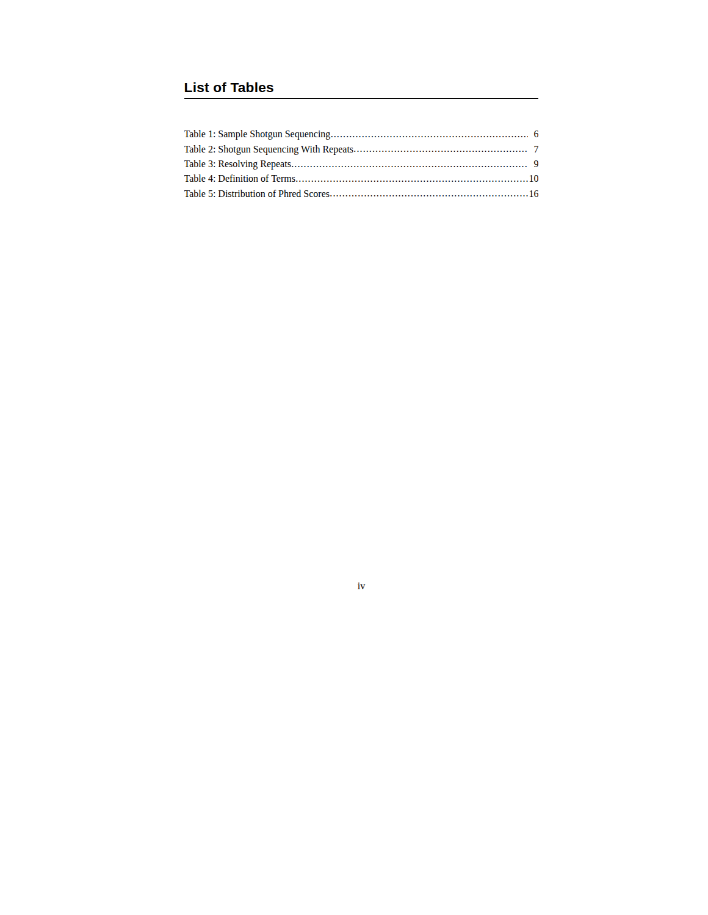List of Tables
Table 1: Sample Shotgun Sequencing ................................................................................ 6
Table 2: Shotgun Sequencing With Repeats ................................................................................ 7
Table 3: Resolving Repeats ................................................................................ 9
Table 4: Definition of Terms ................................................................................ 10
Table 5: Distribution of Phred Scores ................................................................................ 16
iv